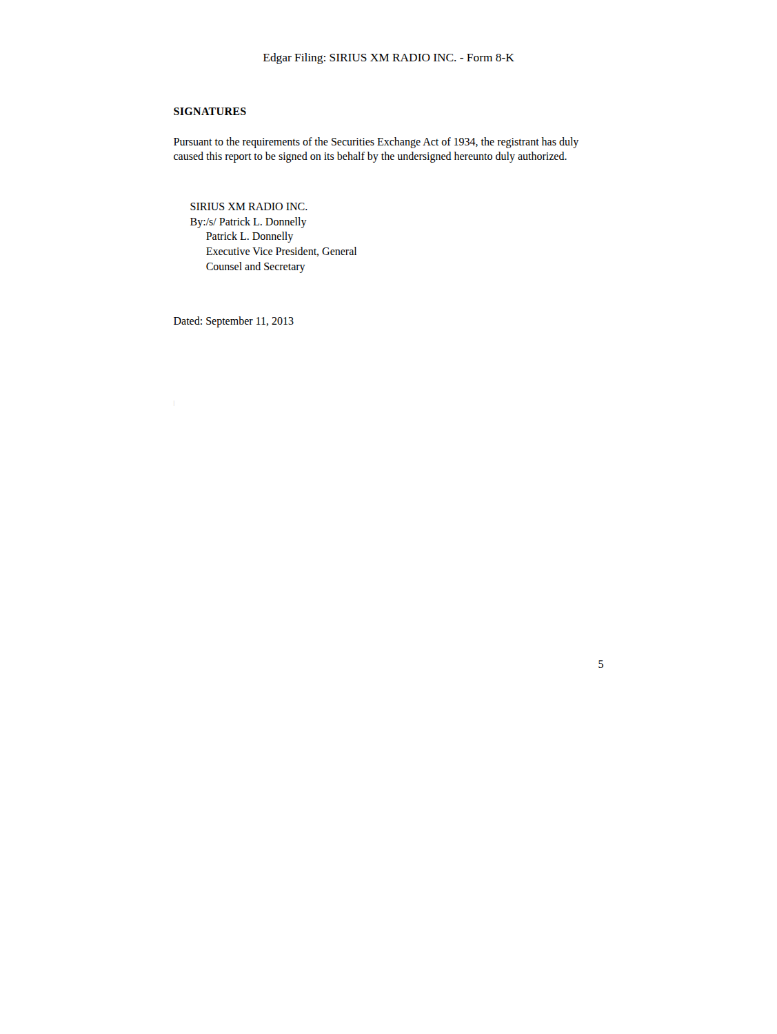Edgar Filing: SIRIUS XM RADIO INC. - Form 8-K
SIGNATURES
Pursuant to the requirements of the Securities Exchange Act of 1934, the registrant has duly caused this report to be signed on its behalf by the undersigned hereunto duly authorized.
| SIRIUS XM RADIO INC. |
| By: | /s/ Patrick L. Donnelly |
| | Patrick L. Donnelly Executive Vice President, General Counsel and Secretary |
Dated: September 11, 2013
|
5